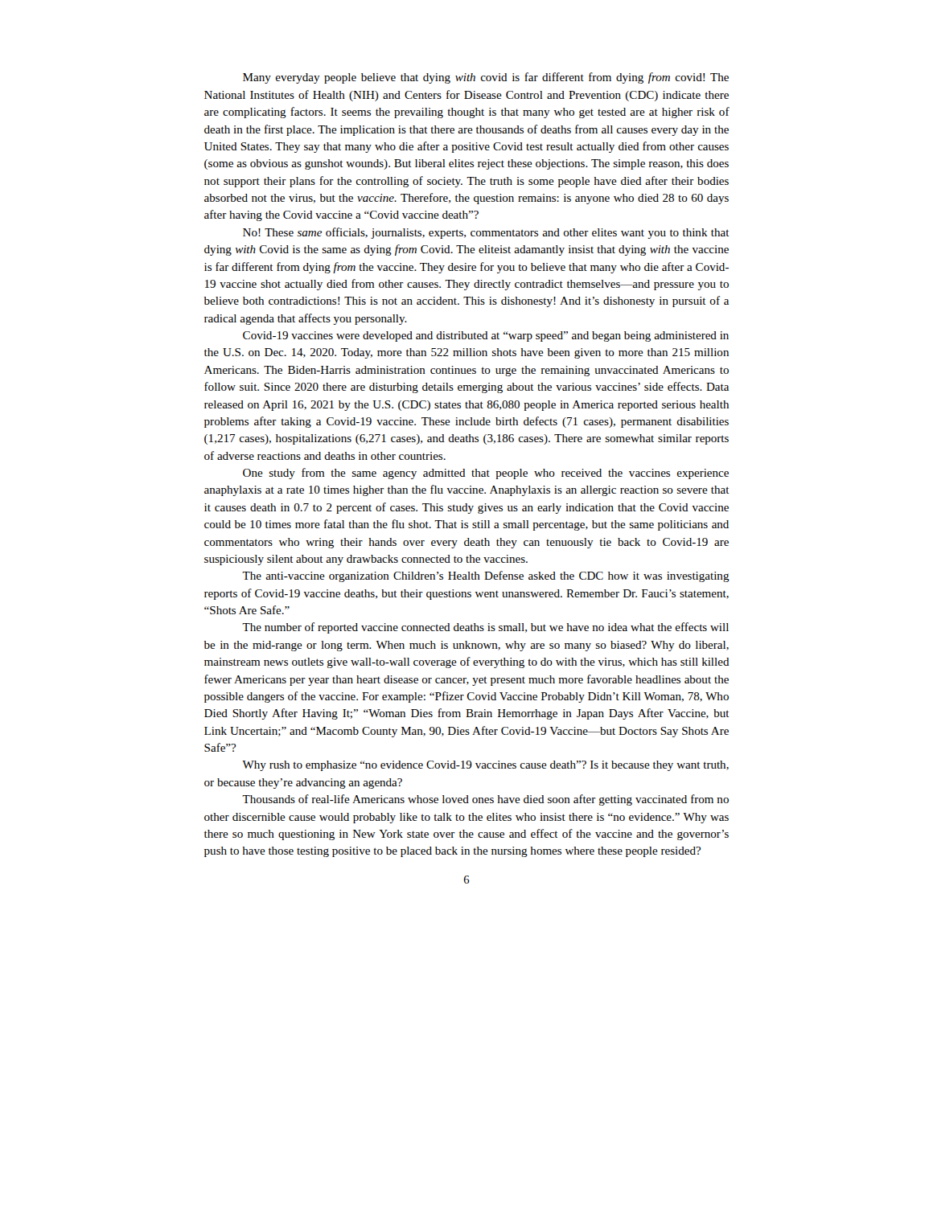Many everyday people believe that dying with covid is far different from dying from covid! The National Institutes of Health (NIH) and Centers for Disease Control and Prevention (CDC) indicate there are complicating factors. It seems the prevailing thought is that many who get tested are at higher risk of death in the first place. The implication is that there are thousands of deaths from all causes every day in the United States. They say that many who die after a positive Covid test result actually died from other causes (some as obvious as gunshot wounds). But liberal elites reject these objections. The simple reason, this does not support their plans for the controlling of society. The truth is some people have died after their bodies absorbed not the virus, but the vaccine. Therefore, the question remains: is anyone who died 28 to 60 days after having the Covid vaccine a “Covid vaccine death”?
No! These same officials, journalists, experts, commentators and other elites want you to think that dying with Covid is the same as dying from Covid. The eliteist adamantly insist that dying with the vaccine is far different from dying from the vaccine. They desire for you to believe that many who die after a Covid-19 vaccine shot actually died from other causes. They directly contradict themselves—and pressure you to believe both contradictions! This is not an accident. This is dishonesty! And it’s dishonesty in pursuit of a radical agenda that affects you personally.
Covid-19 vaccines were developed and distributed at “warp speed” and began being administered in the U.S. on Dec. 14, 2020. Today, more than 522 million shots have been given to more than 215 million Americans. The Biden-Harris administration continues to urge the remaining unvaccinated Americans to follow suit. Since 2020 there are disturbing details emerging about the various vaccines’ side effects. Data released on April 16, 2021 by the U.S. (CDC) states that 86,080 people in America reported serious health problems after taking a Covid-19 vaccine. These include birth defects (71 cases), permanent disabilities (1,217 cases), hospitalizations (6,271 cases), and deaths (3,186 cases). There are somewhat similar reports of adverse reactions and deaths in other countries.
One study from the same agency admitted that people who received the vaccines experience anaphylaxis at a rate 10 times higher than the flu vaccine. Anaphylaxis is an allergic reaction so severe that it causes death in 0.7 to 2 percent of cases. This study gives us an early indication that the Covid vaccine could be 10 times more fatal than the flu shot. That is still a small percentage, but the same politicians and commentators who wring their hands over every death they can tenuously tie back to Covid-19 are suspiciously silent about any drawbacks connected to the vaccines.
The anti-vaccine organization Children’s Health Defense asked the CDC how it was investigating reports of Covid-19 vaccine deaths, but their questions went unanswered. Remember Dr. Fauci’s statement, “Shots Are Safe.”
The number of reported vaccine connected deaths is small, but we have no idea what the effects will be in the mid-range or long term. When much is unknown, why are so many so biased? Why do liberal, mainstream news outlets give wall-to-wall coverage of everything to do with the virus, which has still killed fewer Americans per year than heart disease or cancer, yet present much more favorable headlines about the possible dangers of the vaccine. For example: “Pfizer Covid Vaccine Probably Didn’t Kill Woman, 78, Who Died Shortly After Having It;” “Woman Dies from Brain Hemorrhage in Japan Days After Vaccine, but Link Uncertain;” and “Macomb County Man, 90, Dies After Covid-19 Vaccine—but Doctors Say Shots Are Safe”?
Why rush to emphasize “no evidence Covid-19 vaccines cause death”? Is it because they want truth, or because they’re advancing an agenda?
Thousands of real-life Americans whose loved ones have died soon after getting vaccinated from no other discernible cause would probably like to talk to the elites who insist there is “no evidence.” Why was there so much questioning in New York state over the cause and effect of the vaccine and the governor’s push to have those testing positive to be placed back in the nursing homes where these people resided?
6